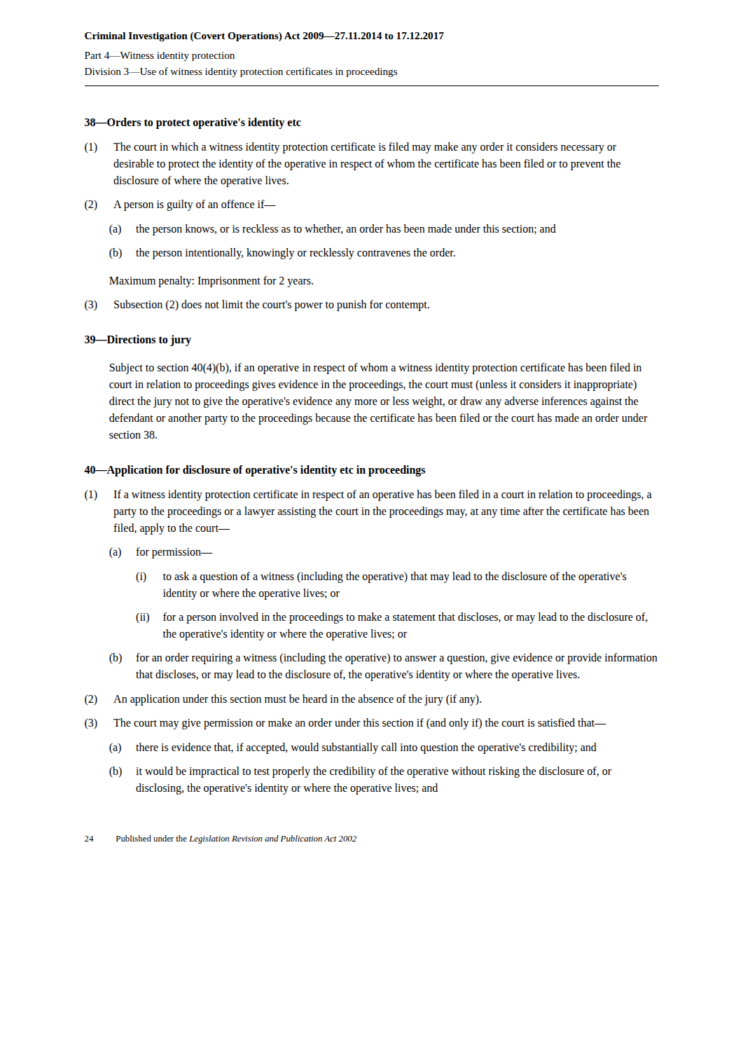Criminal Investigation (Covert Operations) Act 2009—27.11.2014 to 17.12.2017
Part 4—Witness identity protection
Division 3—Use of witness identity protection certificates in proceedings
38—Orders to protect operative's identity etc
(1) The court in which a witness identity protection certificate is filed may make any order it considers necessary or desirable to protect the identity of the operative in respect of whom the certificate has been filed or to prevent the disclosure of where the operative lives.
(2) A person is guilty of an offence if—
(a) the person knows, or is reckless as to whether, an order has been made under this section; and
(b) the person intentionally, knowingly or recklessly contravenes the order.
Maximum penalty: Imprisonment for 2 years.
(3) Subsection (2) does not limit the court's power to punish for contempt.
39—Directions to jury
Subject to section 40(4)(b), if an operative in respect of whom a witness identity protection certificate has been filed in court in relation to proceedings gives evidence in the proceedings, the court must (unless it considers it inappropriate) direct the jury not to give the operative's evidence any more or less weight, or draw any adverse inferences against the defendant or another party to the proceedings because the certificate has been filed or the court has made an order under section 38.
40—Application for disclosure of operative's identity etc in proceedings
(1) If a witness identity protection certificate in respect of an operative has been filed in a court in relation to proceedings, a party to the proceedings or a lawyer assisting the court in the proceedings may, at any time after the certificate has been filed, apply to the court—
(a) for permission—
(i) to ask a question of a witness (including the operative) that may lead to the disclosure of the operative's identity or where the operative lives; or
(ii) for a person involved in the proceedings to make a statement that discloses, or may lead to the disclosure of, the operative's identity or where the operative lives; or
(b) for an order requiring a witness (including the operative) to answer a question, give evidence or provide information that discloses, or may lead to the disclosure of, the operative's identity or where the operative lives.
(2) An application under this section must be heard in the absence of the jury (if any).
(3) The court may give permission or make an order under this section if (and only if) the court is satisfied that—
(a) there is evidence that, if accepted, would substantially call into question the operative's credibility; and
(b) it would be impractical to test properly the credibility of the operative without risking the disclosure of, or disclosing, the operative's identity or where the operative lives; and
24 Published under the Legislation Revision and Publication Act 2002